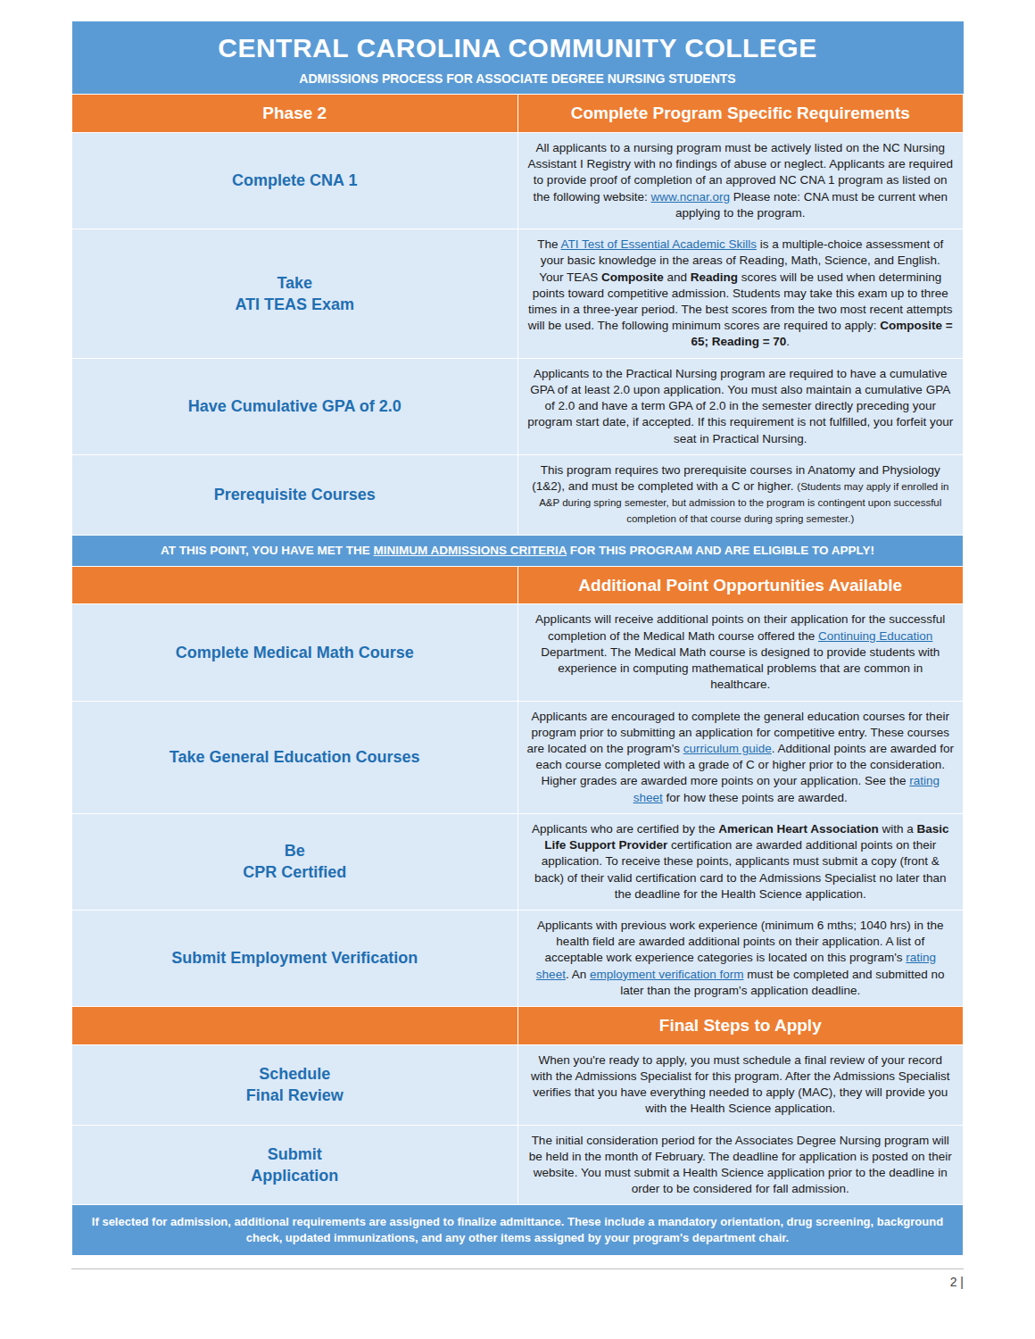| CENTRAL CAROLINA COMMUNITY COLLEGE |
| ADMISSIONS PROCESS FOR ASSOCIATE DEGREE NURSING STUDENTS |
| Phase 2 | Complete Program Specific Requirements |
| Complete CNA 1 | All applicants to a nursing program must be actively listed on the NC Nursing Assistant I Registry with no findings of abuse or neglect. Applicants are required to provide proof of completion of an approved NC CNA 1 program as listed on the following website: www.ncnar.org Please note: CNA must be current when applying to the program. |
| Take ATI TEAS Exam | The ATI Test of Essential Academic Skills is a multiple-choice assessment of your basic knowledge in the areas of Reading, Math, Science, and English. Your TEAS Composite and Reading scores will be used when determining points toward competitive admission. Students may take this exam up to three times in a three-year period. The best scores from the two most recent attempts will be used. The following minimum scores are required to apply: Composite = 65; Reading = 70 . |
| Have Cumulative GPA of 2.0 | Applicants to the Practical Nursing program are required to have a cumulative GPA of at least 2.0 upon application. You must also maintain a cumulative GPA of 2.0 and have a term GPA of 2.0 in the semester directly preceding your program start date, if accepted. If this requirement is not fulfilled, you forfeit your seat in Practical Nursing. |
| Prerequisite Courses | This program requires two prerequisite courses in Anatomy and Physiology (1&2), and must be completed with a C or higher. (Students may apply if enrolled in A&P during spring semester, but admission to the program is contingent upon successful completion of that course during spring semester.) |
| AT THIS POINT, YOU HAVE MET THE MINIMUM ADMISSIONS CRITERIA FOR THIS PROGRAM AND ARE ELIGIBLE TO APPLY! |
| | Additional Point Opportunities Available |
| Complete Medical Math Course | Applicants will receive additional points on their application for the successful completion of the Medical Math course offered the Continuing Education Department. The Medical Math course is designed to provide students with experience in computing mathematical problems that are common in healthcare. |
| Take General Education Courses | Applicants are encouraged to complete the general education courses for their program prior to submitting an application for competitive entry. These courses are located on the program's curriculum guide . Additional points are awarded for each course completed with a grade of C or higher prior to the consideration. Higher grades are awarded more points on your application. See the rating sheet for how these points are awarded. |
| Be CPR Certified | Applicants who are certified by the American Heart Association with a Basic Life Support Provider certification are awarded additional points on their application. To receive these points, applicants must submit a copy (front & back) of their valid certification card to the Admissions Specialist no later than the deadline for the Health Science application. |
| Submit Employment Verification | Applicants with previous work experience (minimum 6 mths; 1040 hrs) in the health field are awarded additional points on their application. A list of acceptable work experience categories is located on this program's rating sheet . An employment verification form must be completed and submitted no later than the program's application deadline. |
| | Final Steps to Apply |
| Schedule Final Review | When you're ready to apply, you must schedule a final review of your record with the Admissions Specialist for this program. After the Admissions Specialist verifies that you have everything needed to apply (MAC), they will provide you with the Health Science application. |
| Submit Application | The initial consideration period for the Associates Degree Nursing program will be held in the month of February. The deadline for application is posted on their website. You must submit a Health Science application prior to the deadline in order to be considered for fall admission. |
| If selected for admission, additional requirements are assigned to finalize admittance. These include a mandatory orientation, drug screening, background check, updated immunizations, and any other items assigned by your program's department chair. |
2 |